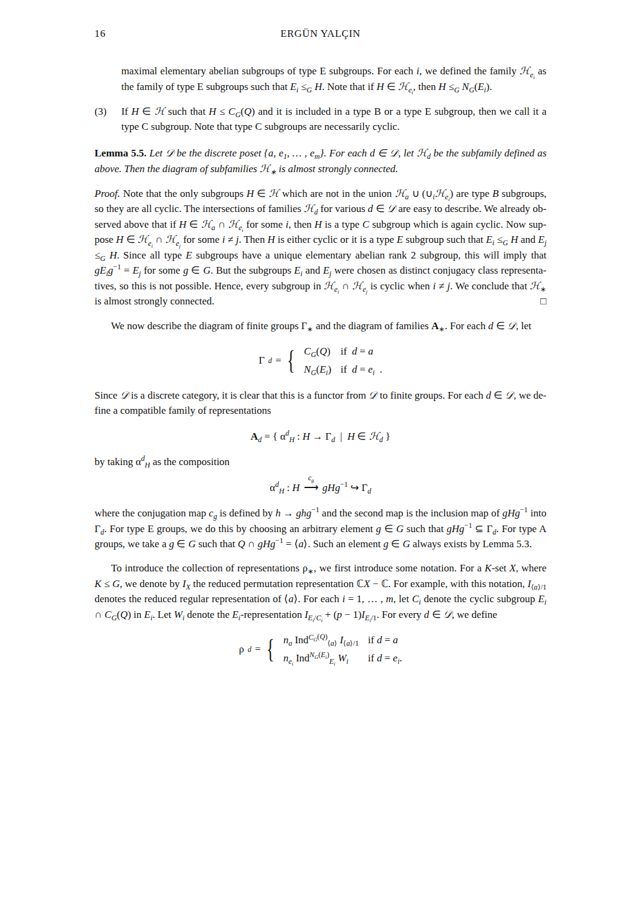16 ERGÜN YALÇIN 16
maximal elementary abelian subgroups of type E subgroups. For each i, we defined the family ℋei as the family of type E subgroups such that Ei ≤G H. Note that if H ∈ ℋei, then H ≤G NG(Ei).
(3) If H ∈ ℋ such that H ≤ CG(Q) and it is included in a type B or a type E subgroup, then we call it a type C subgroup. Note that type C subgroups are necessarily cyclic.
Lemma 5.5. Let 𝒟 be the discrete poset {a, e1, … , em}. For each d ∈ 𝒟, let ℋd be the subfamily defined as above. Then the diagram of subfamilies ℋ∗ is almost strongly connected.
Proof. Note that the only subgroups H ∈ ℋ which are not in the union ℋa ∪ (∪iℋei) are type B subgroups, so they are all cyclic. The intersections of families ℋd for various d ∈ 𝒟 are easy to describe. We already observed above that if H ∈ ℋa ∩ ℋei for some i, then H is a type C subgroup which is again cyclic. Now suppose H ∈ ℋei ∩ ℋej for some i ≠ j. Then H is either cyclic or it is a type E subgroup such that Ei ≤G H and Ej ≤G H. Since all type E subgroups have a unique elementary abelian rank 2 subgroup, this will imply that gEig−1 = Ej for some g ∈ G. But the subgroups Ei and Ej were chosen as distinct conjugacy class representatives, so this is not possible. Hence, every subgroup in ℋei ∩ ℋej is cyclic when i ≠ j. We conclude that ℋ∗ is almost strongly connected. □
We now describe the diagram of finite groups Γ∗ and the diagram of families A∗. For each d ∈ 𝒟, let
Γd = { CG(Q) if d = a NG(Ei) if d = ei .
Since 𝒟 is a discrete category, it is clear that this is a functor from 𝒟 to finite groups. For each d ∈ 𝒟, we define a compatible family of representations
Ad = { αdH : H → Γd | H ∈ ℋd }
by taking αdH as the composition
αdH : H cg⟶ gHg−1 ↪ Γd
where the conjugation map cg is defined by h → ghg−1 and the second map is the inclusion map of gHg−1 into Γd. For type E groups, we do this by choosing an arbitrary element g ∈ G such that gHg−1 ⊆ Γd. For type A groups, we take a g ∈ G such that Q ∩ gHg−1 = ⟨a⟩. Such an element g ∈ G always exists by Lemma 5.3.
To introduce the collection of representations ρ∗, we first introduce some notation. For a K-set X, where K ≤ G, we denote by IX the reduced permutation representation ℂX − ℂ. For example, with this notation, I⟨a⟩/1 denotes the reduced regular representation of ⟨a⟩. For each i = 1, … , m, let Ci denote the cyclic subgroup Ei ∩ CG(Q) in Ei. Let Wi denote the Ei-representation IEi/Ci + (p − 1)IEi/1. For every d ∈ 𝒟, we define
ρd = { na IndCG(Q)⟨a⟩ I⟨a⟩/1 if d = a nei IndNG(Ei)Ei Wi if d = ei.